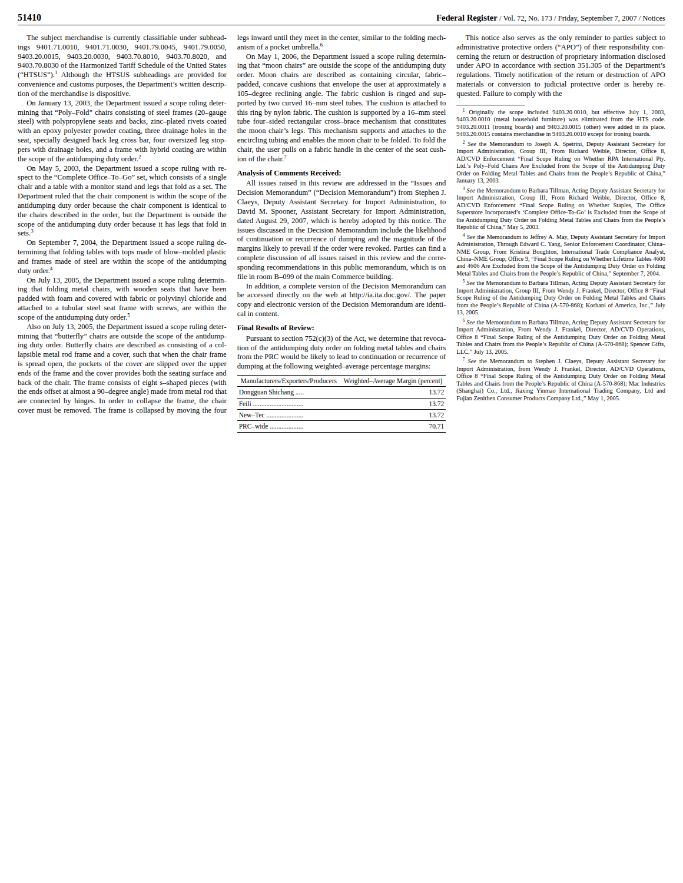51410 Federal Register / Vol. 72, No. 173 / Friday, September 7, 2007 / Notices
The subject merchandise is currently classifiable under subheadings 9401.71.0010, 9401.71.0030, 9401.79.0045, 9401.79.0050, 9403.20.0015, 9403.20.0030, 9403.70.8010, 9403.70.8020, and 9403.70.8030 of the Harmonized Tariff Schedule of the United States (“HTSUS”).1 Although the HTSUS subheadings are provided for convenience and customs purposes, the Department’s written description of the merchandise is dispositive.
On January 13, 2003, the Department issued a scope ruling determining that “Poly–Fold” chairs consisting of steel frames (20–gauge steel) with polypropylene seats and backs, zinc–plated rivets coated with an epoxy polyester powder coating, three drainage holes in the seat, specially designed back leg cross bar, four oversized leg stoppers with drainage holes, and a frame with hybrid coating are within the scope of the antidumping duty order.2
On May 5, 2003, the Department issued a scope ruling with respect to the “Complete Office–To–Go” set, which consists of a single chair and a table with a monitor stand and legs that fold as a set. The Department ruled that the chair component is within the scope of the antidumping duty order because the chair component is identical to the chairs described in the order, but the Department is outside the scope of the antidumping duty order because it has legs that fold in sets.3
On September 7, 2004, the Department issued a scope ruling determining that folding tables with tops made of blow–molded plastic and frames made of steel are within the scope of the antidumping duty order.4
On July 13, 2005, the Department issued a scope ruling determining that folding metal chairs, with wooden seats that have been padded with foam and covered with fabric or polyvinyl chloride and attached to a tubular steel seat frame with screws, are within the scope of the antidumping duty order.5
Also on July 13, 2005, the Department issued a scope ruling determining that “butterfly” chairs are outside the scope of the antidumping duty order. Butterfly chairs are described as consisting of a collapsible metal rod frame and a cover, such that when the chair frame is spread open, the pockets of the cover are slipped over the upper ends of the frame and the cover provides both the seating surface and back of the chair. The frame consists of eight s–shaped pieces (with the ends offset at almost a 90–degree angle) made from metal rod that are connected by hinges. In order to collapse the frame, the chair cover must be removed. The frame is collapsed by moving the four legs inward until they meet in the center, similar to the folding mechanism of a pocket umbrella.6
On May 1, 2006, the Department issued a scope ruling determining that “moon chairs” are outside the scope of the antidumping duty order. Moon chairs are described as containing circular, fabric–padded, concave cushions that envelope the user at approximately a 105–degree reclining angle. The fabric cushion is ringed and supported by two curved 16–mm steel tubes. The cushion is attached to this ring by nylon fabric. The cushion is supported by a 16–mm steel tube four–sided rectangular cross–brace mechanism that constitutes the moon chair’s legs. This mechanism supports and attaches to the encircling tubing and enables the moon chair to be folded. To fold the chair, the user pulls on a fabric handle in the center of the seat cushion of the chair.7
Analysis of Comments Received:
All issues raised in this review are addressed in the “Issues and Decision Memorandum” (“Decision Memorandum”) from Stephen J. Claeys, Deputy Assistant Secretary for Import Administration, to David M. Spooner, Assistant Secretary for Import Administration, dated August 29, 2007, which is hereby adopted by this notice. The issues discussed in the Decision Memorandum include the likelihood of continuation or recurrence of dumping and the magnitude of the margins likely to prevail if the order were revoked. Parties can find a complete discussion of all issues raised in this review and the corresponding recommendations in this public memorandum, which is on file in room B–099 of the main Commerce building.
In addition, a complete version of the Decision Memorandum can be accessed directly on the web at http://ia.ita.doc.gov/. The paper copy and electronic version of the Decision Memorandum are identical in content.
Final Results of Review:
Pursuant to section 752(c)(3) of the Act, we determine that revocation of the antidumping duty order on folding metal tables and chairs from the PRC would be likely to lead to continuation or recurrence of dumping at the following weighted–average percentage margins:
| Manufacturers/Export­ers/Producers | Weighted–Average Margin (percent) |
| --- | --- |
| Dongguan Shichang ..... | 13.72 |
| Feili .............................. | 13.72 |
| New–Tec ...................... | 13.72 |
| PRC–wide .................... | 70.71 |
This notice also serves as the only reminder to parties subject to administrative protective orders (“APO”) of their responsibility concerning the return or destruction of proprietary information disclosed under APO in accordance with section 351.305 of the Department’s regulations. Timely notification of the return or destruction of APO materials or conversion to judicial protective order is hereby requested. Failure to comply with the
1 Originally the scope included 9403.20.0010, but effective July 1, 2003, 9403.20.0010 (metal household furniture) was eliminated from the HTS code. 9403.20.0011 (ironing boards) and 9403.20.0015 (other) were added in its place. 9403.20.0015 contains merchandise in 9403.20.0010 except for ironing boards.
2 See the Memorandum to Joseph A. Spetrini, Deputy Assistant Secretary for Import Administration, Group III, From Richard Weible, Director, Office 8, AD/CVD Enforcement “Final Scope Ruling on Whether RPA International Pty. Ltd.’s Poly–Fold Chairs Are Excluded from the Scope of the Antidumping Duty Order on Folding Metal Tables and Chairs from the People’s Republic of China,” January 13, 2003.
3 See the Memorandum to Barbara Tillman, Acting Deputy Assistant Secretary for Import Administration, Group III, From Richard Weible, Director, Office 8, AD/CVD Enforcement “Final Scope Ruling on Whether Staples, The Office Superstore Incorporated’s ‘Complete Office-To-Go’ is Excluded from the Scope of the Antidumping Duty Order on Folding Metal Tables and Chairs from the People’s Republic of China,” May 5, 2003.
4 See the Memorandum to Jeffrey A. May, Deputy Assistant Secretary for Import Administration, Through Edward C. Yang, Senior Enforcement Coordinator, China–NME Group, From Kristina Boughton, International Trade Compliance Analyst, China–NME Group, Office 9, “Final Scope Ruling on Whether Lifetime Tables 4600 and 4606 Are Excluded from the Scope of the Antidumping Duty Order on Folding Metal Tables and Chairs from the People’s Republic of China,” September 7, 2004.
5 See the Memorandum to Barbara Tillman, Acting Deputy Assistant Secretary for Import Administration, Group III, From Wendy J. Frankel, Director, Office 8 “Final Scope Ruling of the Antidumping Duty Order on Folding Metal Tables and Chairs from the People’s Republic of China (A-570-868); Korhani of America, Inc.,” July 13, 2005.
6 See the Memorandum to Barbara Tillman, Acting Deputy Assistant Secretary for Import Administration, From Wendy J. Frankel, Director, AD/CVD Operations, Office 8 “Final Scope Ruling of the Antidumping Duty Order on Folding Metal Tables and Chairs from the People’s Republic of China (A-570-868); Spencer Gifts, LLC,” July 13, 2005.
7 See the Memorandum to Stephen J. Claeys, Deputy Assistant Secretary for Import Administration, from Wendy J. Frankel, Director, AD/CVD Operations, Office 8 “Final Scope Ruling of the Antidumping Duty Order on Folding Metal Tables and Chairs from the People’s Republic of China (A-570-868); Mac Industries (Shanghai) Co., Ltd., Jiaxing Yinmao International Trading Company, Ltd and Fujian Zenithen Consumer Products Company Ltd.,” May 1, 2005.